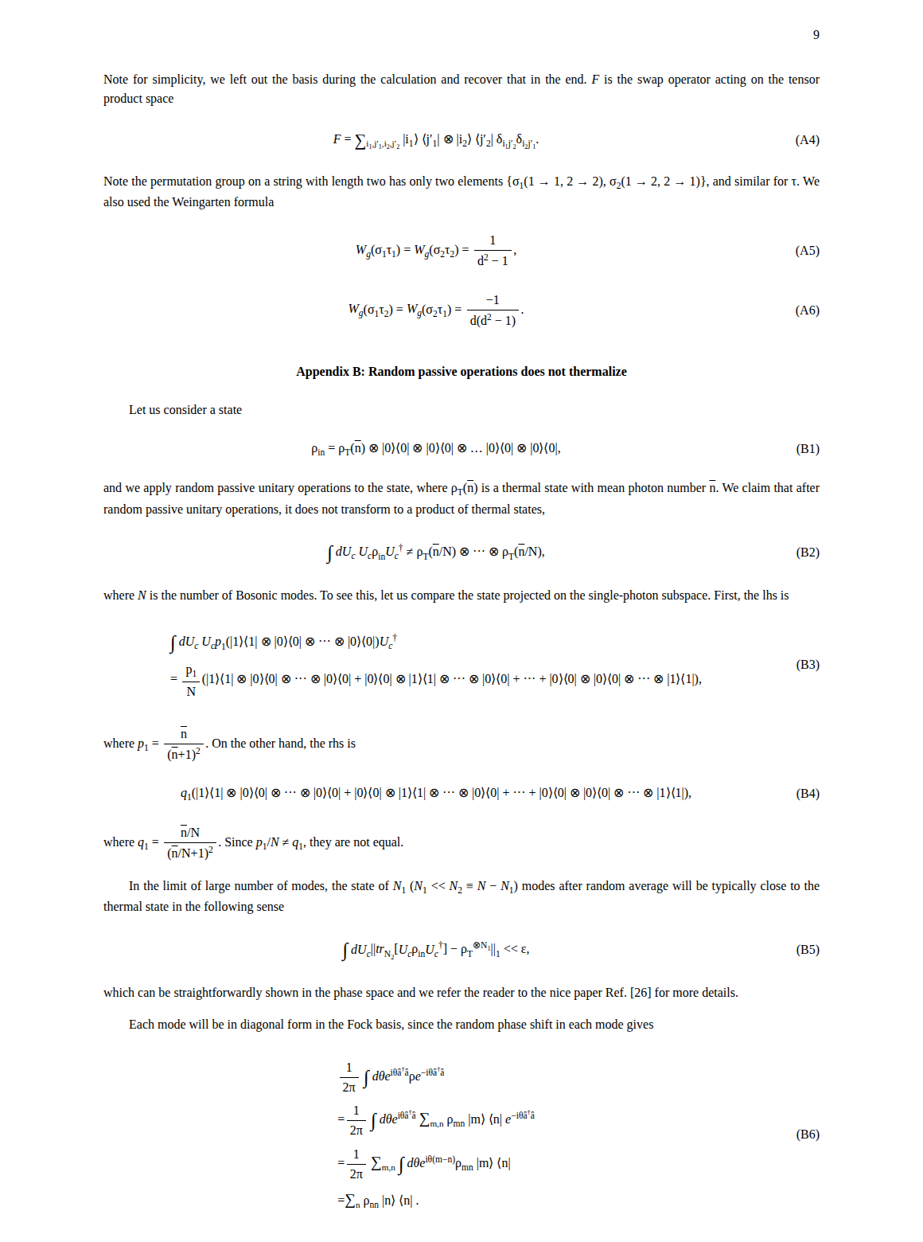9
Note for simplicity, we left out the basis during the calculation and recover that in the end. F is the swap operator acting on the tensor product space
F = ∑i1,j′1,i2,j′2 |i1⟩ ⟨j′1| ⊗ |i2⟩ ⟨j′2| δi1j′2δi2j′1.
(A4)
Note the permutation group on a string with length two has only two elements {σ1(1 → 1, 2 → 2), σ2(1 → 2, 2 → 1)}, and similar for τ. We also used the Weingarten formula
Wg(σ1τ1) = Wg(σ2τ2) = 1 d2 − 1,
(A5)
Wg(σ1τ2) = Wg(σ2τ1) = −1 d(d2 − 1).
(A6)
Appendix B: Random passive operations does not thermalize
Let us consider a state
ρin = ρT(n) ⊗ |0⟩⟨0| ⊗ |0⟩⟨0| ⊗ … |0⟩⟨0| ⊗ |0⟩⟨0|,
(B1)
and we apply random passive unitary operations to the state, where ρT(n) is a thermal state with mean photon number n. We claim that after random passive unitary operations, it does not transform to a product of thermal states,
∫ dUc UcρinUc† ≠ ρT(n/N) ⊗ ··· ⊗ ρT(n/N),
(B2)
where N is the number of Bosonic modes. To see this, let us compare the state projected on the single-photon subspace. First, the lhs is
∫ dUc Uc p1(|1⟩⟨1| ⊗ |0⟩⟨0| ⊗ ··· ⊗ |0⟩⟨0|)Uc†
= p1 N(|1⟩⟨1| ⊗ |0⟩⟨0| ⊗ ··· ⊗ |0⟩⟨0| + |0⟩⟨0| ⊗ |1⟩⟨1| ⊗ ··· ⊗ |0⟩⟨0| + ··· + |0⟩⟨0| ⊗ |0⟩⟨0| ⊗ ··· ⊗ |1⟩⟨1|),
(B3)
where p1 = n(n+1)2. On the other hand, the rhs is
q1(|1⟩⟨1| ⊗ |0⟩⟨0| ⊗ ··· ⊗ |0⟩⟨0| + |0⟩⟨0| ⊗ |1⟩⟨1| ⊗ ··· ⊗ |0⟩⟨0| + ··· + |0⟩⟨0| ⊗ |0⟩⟨0| ⊗ ··· ⊗ |1⟩⟨1|),
(B4)
where q1 = n/N(n/N+1)2. Since p1/N ≠ q1, they are not equal.
In the limit of large number of modes, the state of N1 (N1 << N2 ≡ N − N1) modes after random average will be typically close to the thermal state in the following sense
∫ dUc||trN2[UcρinUc†] − ρT⊗N1||1 << ε,
(B5)
which can be straightforwardly shown in the phase space and we refer the reader to the nice paper Ref. [26] for more details.
Each mode will be in diagonal form in the Fock basis, since the random phase shift in each mode gives
12π ∫ dθeiθâ†âρe−iθâ†â
=12π ∫ dθeiθâ†â ∑m,n ρmn |m⟩ ⟨n| e−iθâ†â
=12π ∑m,n ∫ dθeiθ(m−n)ρmn |m⟩ ⟨n|
=∑n ρnn |n⟩ ⟨n| .
(B6)